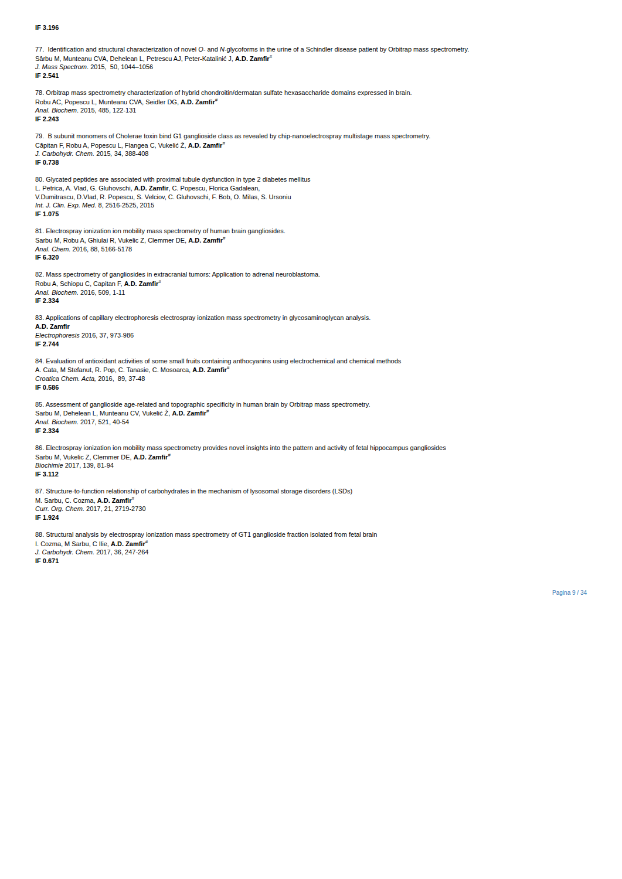IF 3.196
77. Identification and structural characterization of novel O- and N-glycoforms in the urine of a Schindler disease patient by Orbitrap mass spectrometry.
Sârbu M, Munteanu CVA, Dehelean L, Petrescu AJ, Peter-Katalinić J, A.D. Zamfir#
J. Mass Spectrom. 2015, 50, 1044–1056
IF 2.541
78. Orbitrap mass spectrometry characterization of hybrid chondroitin/dermatan sulfate hexasaccharide domains expressed in brain.
Robu AC, Popescu L, Munteanu CVA, Seidler DG, A.D. Zamfir#
Anal. Biochem. 2015, 485, 122-131
IF 2.243
79. B subunit monomers of Cholerae toxin bind G1 ganglioside class as revealed by chip-nanoelectrospray multistage mass spectrometry.
Căpitan F, Robu A, Popescu L, Flangea C, Vukelić Ž, A.D. Zamfir#
J. Carbohydr. Chem. 2015, 34, 388-408
IF 0.738
80. Glycated peptides are associated with proximal tubule dysfunction in type 2 diabetes mellitus
L. Petrica, A. Vlad, G. Gluhovschi, A.D. Zamfir, C. Popescu, Florica Gadalean,
V.Dumitrascu, D.Vlad, R. Popescu, S. Velciov, C. Gluhovschi, F. Bob, O. Milas, S. Ursoniu
Int. J. Clin. Exp. Med. 8, 2516-2525, 2015
IF 1.075
81. Electrospray ionization ion mobility mass spectrometry of human brain gangliosides.
Sarbu M, Robu A, Ghiulai R, Vukelic Z, Clemmer DE, A.D. Zamfir#
Anal. Chem. 2016, 88, 5166-5178
IF 6.320
82. Mass spectrometry of gangliosides in extracranial tumors: Application to adrenal neuroblastoma.
Robu A, Schiopu C, Capitan F, A.D. Zamfir#
Anal. Biochem. 2016, 509, 1-11
IF 2.334
83. Applications of capillary electrophoresis electrospray ionization mass spectrometry in glycosaminoglycan analysis.
A.D. Zamfir
Electrophoresis 2016, 37, 973-986
IF 2.744
84. Evaluation of antioxidant activities of some small fruits containing anthocyanins using electrochemical and chemical methods
A. Cata, M Stefanut, R. Pop, C. Tanasie, C. Mosoarca, A.D. Zamfir#
Croatica Chem. Acta, 2016, 89, 37-48
IF 0.586
85. Assessment of ganglioside age-related and topographic specificity in human brain by Orbitrap mass spectrometry.
Sarbu M, Dehelean L, Munteanu CV, Vukelić Ž, A.D. Zamfir#
Anal. Biochem. 2017, 521, 40-54
IF 2.334
86. Electrospray ionization ion mobility mass spectrometry provides novel insights into the pattern and activity of fetal hippocampus gangliosides
Sarbu M, Vukelic Z, Clemmer DE, A.D. Zamfir#
Biochimie 2017, 139, 81-94
IF 3.112
87. Structure-to-function relationship of carbohydrates in the mechanism of lysosomal storage disorders (LSDs)
M. Sarbu, C. Cozma, A.D. Zamfir#
Curr. Org. Chem. 2017, 21, 2719-2730
IF 1.924
88. Structural analysis by electrospray ionization mass spectrometry of GT1 ganglioside fraction isolated from fetal brain
I. Cozma, M Sarbu, C Ilie, A.D. Zamfir#
J. Carbohydr. Chem. 2017, 36, 247-264
IF 0.671
Pagina 9 / 34